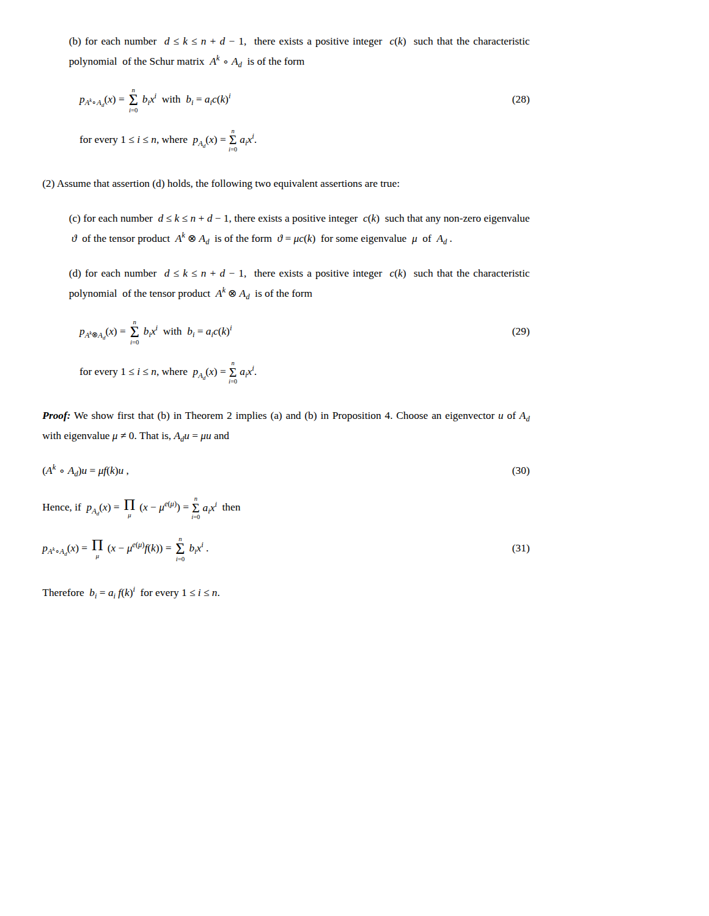(b) for each number d ≤ k ≤ n + d − 1, there exists a positive integer c(k) such that the characteristic polynomial of the Schur matrix Ak ∘ Ad is of the form
pAk∘Ad(x) = nΣi=0 bixi with bi = aic(k)i
(28)
for every 1 ≤ i ≤ n, where pAd(x) = nΣi=0 aixi.
(2) Assume that assertion (d) holds, the following two equivalent assertions are true:
(c) for each number d ≤ k ≤ n + d − 1, there exists a positive integer c(k) such that any non-zero eigenvalue ϑ of the tensor product Ak ⊗ Ad is of the form ϑ = μc(k) for some eigenvalue μ of Ad .
(d) for each number d ≤ k ≤ n + d − 1, there exists a positive integer c(k) such that the characteristic polynomial of the tensor product Ak ⊗ Ad is of the form
pAk⊗Ad(x) = nΣi=0 bixi with bi = aic(k)i
(29)
for every 1 ≤ i ≤ n, where pAd(x) = nΣi=0 aixi.
Proof: We show first that (b) in Theorem 2 implies (a) and (b) in Proposition 4. Choose an eigenvector u of Ad with eigenvalue μ ≠ 0. That is, Adu = μu and
(Ak ∘ Ad)u = μf(k)u ,
(30)
Hence, if pAd(x) = Πμ (x − μe(μ)) = nΣi=0 aixi then
pAk∘Ad(x) = Πμ (x − μe(μ)f(k)) = nΣi=0 bixi .
(31)
Therefore bi = ai f(k)i for every 1 ≤ i ≤ n.